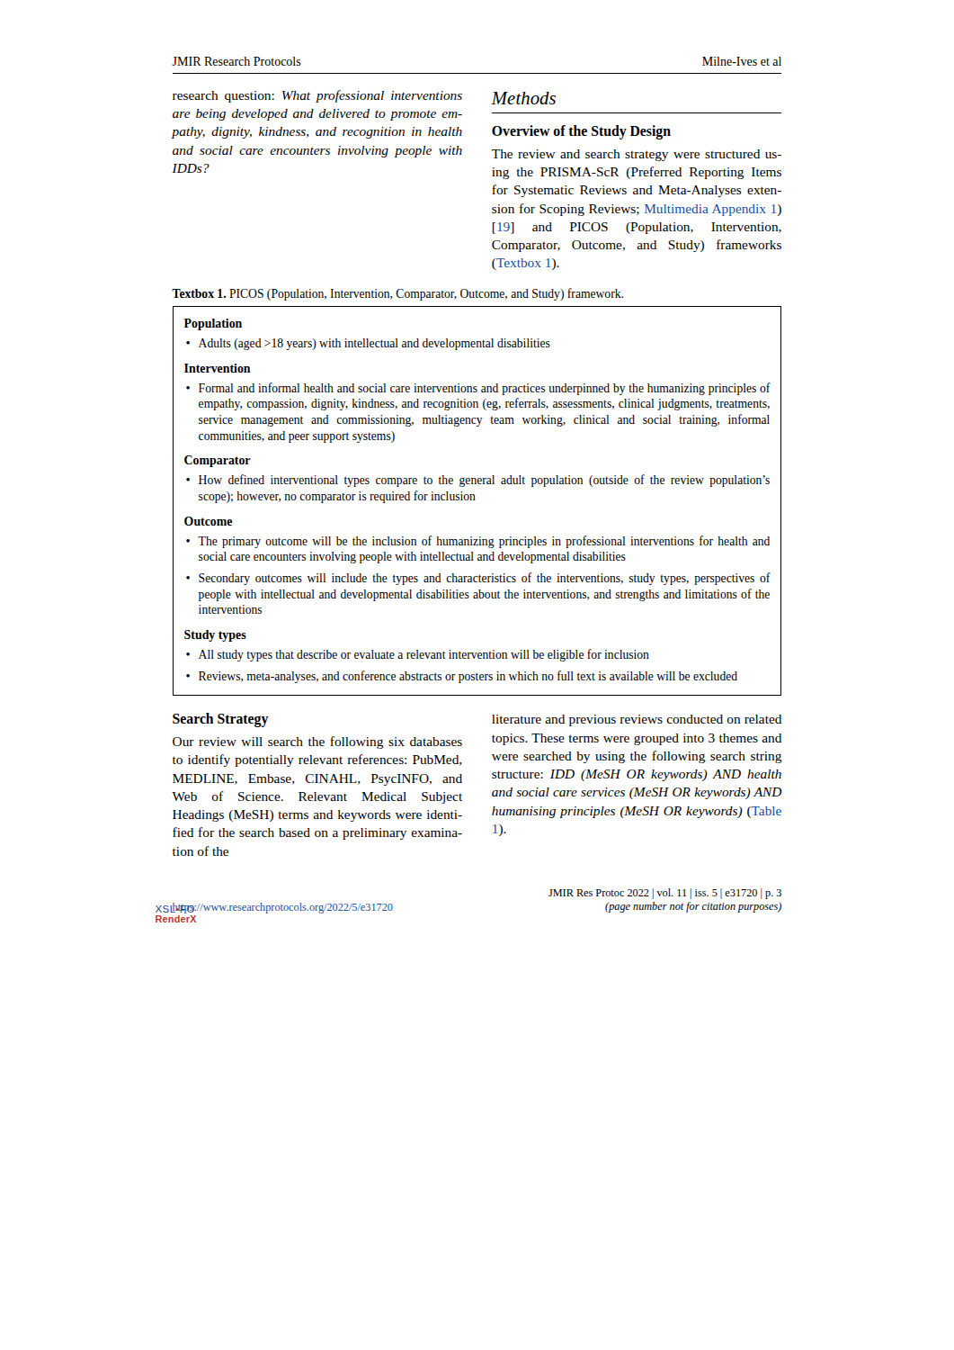JMIR Research Protocols
Milne-Ives et al
research question: What professional interventions are being developed and delivered to promote empathy, dignity, kindness, and recognition in health and social care encounters involving people with IDDs?
Methods
Overview of the Study Design
The review and search strategy were structured using the PRISMA-ScR (Preferred Reporting Items for Systematic Reviews and Meta-Analyses extension for Scoping Reviews; Multimedia Appendix 1) [19] and PICOS (Population, Intervention, Comparator, Outcome, and Study) frameworks (Textbox 1).
Textbox 1. PICOS (Population, Intervention, Comparator, Outcome, and Study) framework.
Population
Adults (aged >18 years) with intellectual and developmental disabilities
Intervention
Formal and informal health and social care interventions and practices underpinned by the humanizing principles of empathy, compassion, dignity, kindness, and recognition (eg, referrals, assessments, clinical judgments, treatments, service management and commissioning, multiagency team working, clinical and social training, informal communities, and peer support systems)
Comparator
How defined interventional types compare to the general adult population (outside of the review population’s scope); however, no comparator is required for inclusion
Outcome
The primary outcome will be the inclusion of humanizing principles in professional interventions for health and social care encounters involving people with intellectual and developmental disabilities
Secondary outcomes will include the types and characteristics of the interventions, study types, perspectives of people with intellectual and developmental disabilities about the interventions, and strengths and limitations of the interventions
Study types
All study types that describe or evaluate a relevant intervention will be eligible for inclusion
Reviews, meta-analyses, and conference abstracts or posters in which no full text is available will be excluded
Search Strategy
Our review will search the following six databases to identify potentially relevant references: PubMed, MEDLINE, Embase, CINAHL, PsycINFO, and Web of Science. Relevant Medical Subject Headings (MeSH) terms and keywords were identified for the search based on a preliminary examination of the
literature and previous reviews conducted on related topics. These terms were grouped into 3 themes and were searched by using the following search string structure: IDD (MeSH OR keywords) AND health and social care services (MeSH OR keywords) AND humanising principles (MeSH OR keywords) (Table 1).
https://www.researchprotocols.org/2022/5/e31720
JMIR Res Protoc 2022 | vol. 11 | iss. 5 | e31720 | p. 3
(page number not for citation purposes)
XSL•FO
RenderX